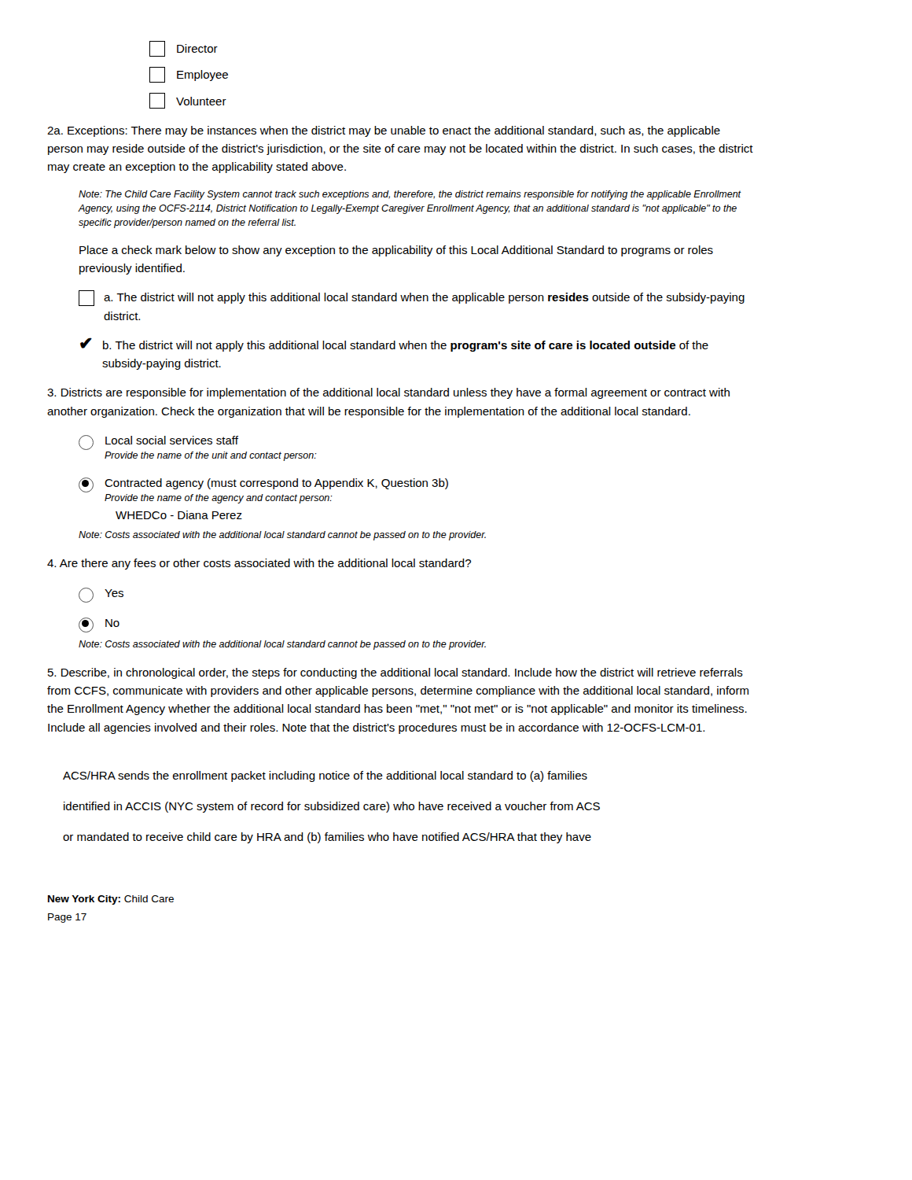Director
Employee
Volunteer
2a. Exceptions: There may be instances when the district may be unable to enact the additional standard, such as, the applicable person may reside outside of the district's jurisdiction, or the site of care may not be located within the district. In such cases, the district may create an exception to the applicability stated above.
Note: The Child Care Facility System cannot track such exceptions and, therefore, the district remains responsible for notifying the applicable Enrollment Agency, using the OCFS-2114, District Notification to Legally-Exempt Caregiver Enrollment Agency, that an additional standard is "not applicable" to the specific provider/person named on the referral list.
Place a check mark below to show any exception to the applicability of this Local Additional Standard to programs or roles previously identified.
a. The district will not apply this additional local standard when the applicable person resides outside of the subsidy-paying district.
✔ b. The district will not apply this additional local standard when the program's site of care is located outside of the subsidy-paying district.
3. Districts are responsible for implementation of the additional local standard unless they have a formal agreement or contract with another organization. Check the organization that will be responsible for the implementation of the additional local standard.
Local social services staff
Provide the name of the unit and contact person:
Contracted agency (must correspond to Appendix K, Question 3b)
Provide the name of the agency and contact person:
WHEDCo - Diana Perez
Note: Costs associated with the additional local standard cannot be passed on to the provider.
4. Are there any fees or other costs associated with the additional local standard?
Yes
No
Note: Costs associated with the additional local standard cannot be passed on to the provider.
5. Describe, in chronological order, the steps for conducting the additional local standard. Include how the district will retrieve referrals from CCFS, communicate with providers and other applicable persons, determine compliance with the additional local standard, inform the Enrollment Agency whether the additional local standard has been "met," "not met" or is "not applicable" and monitor its timeliness. Include all agencies involved and their roles. Note that the district's procedures must be in accordance with 12-OCFS-LCM-01.
ACS/HRA sends the enrollment packet including notice of the additional local standard to (a) families
identified in ACCIS (NYC system of record for subsidized care) who have received a voucher from ACS
or mandated to receive child care by HRA and (b) families who have notified ACS/HRA that they have
New York City: Child Care
Page 17